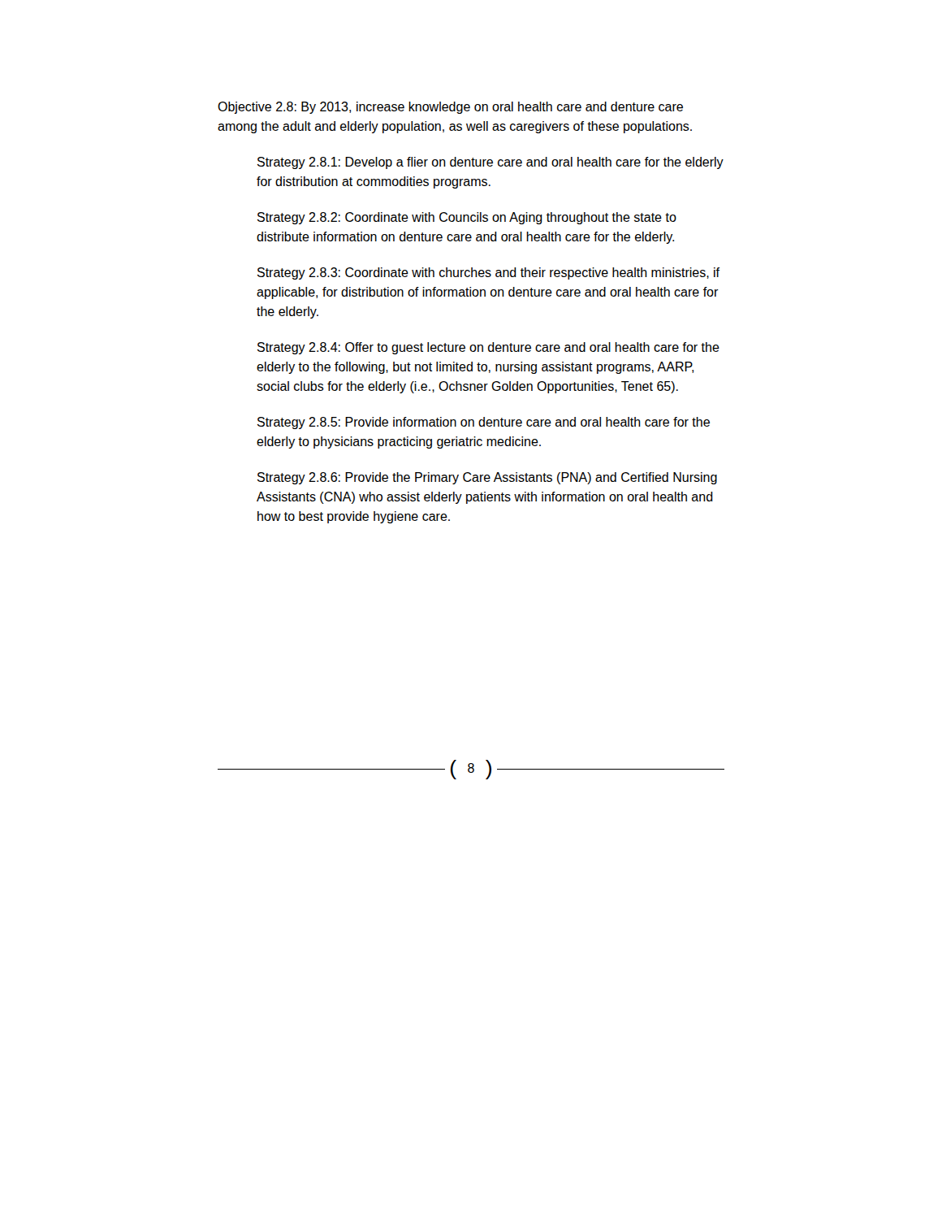Objective 2.8: By 2013, increase knowledge on oral health care and denture care among the adult and elderly population, as well as caregivers of these populations.
Strategy 2.8.1: Develop a flier on denture care and oral health care for the elderly for distribution at commodities programs.
Strategy 2.8.2: Coordinate with Councils on Aging throughout the state to distribute information on denture care and oral health care for the elderly.
Strategy 2.8.3: Coordinate with churches and their respective health ministries, if applicable, for distribution of information on denture care and oral health care for the elderly.
Strategy 2.8.4: Offer to guest lecture on denture care and oral health care for the elderly to the following, but not limited to, nursing assistant programs, AARP, social clubs for the elderly (i.e., Ochsner Golden Opportunities, Tenet 65).
Strategy 2.8.5: Provide information on denture care and oral health care for the elderly to physicians practicing geriatric medicine.
Strategy 2.8.6: Provide the Primary Care Assistants (PNA) and Certified Nursing Assistants (CNA) who assist elderly patients with information on oral health and how to best provide hygiene care.
8